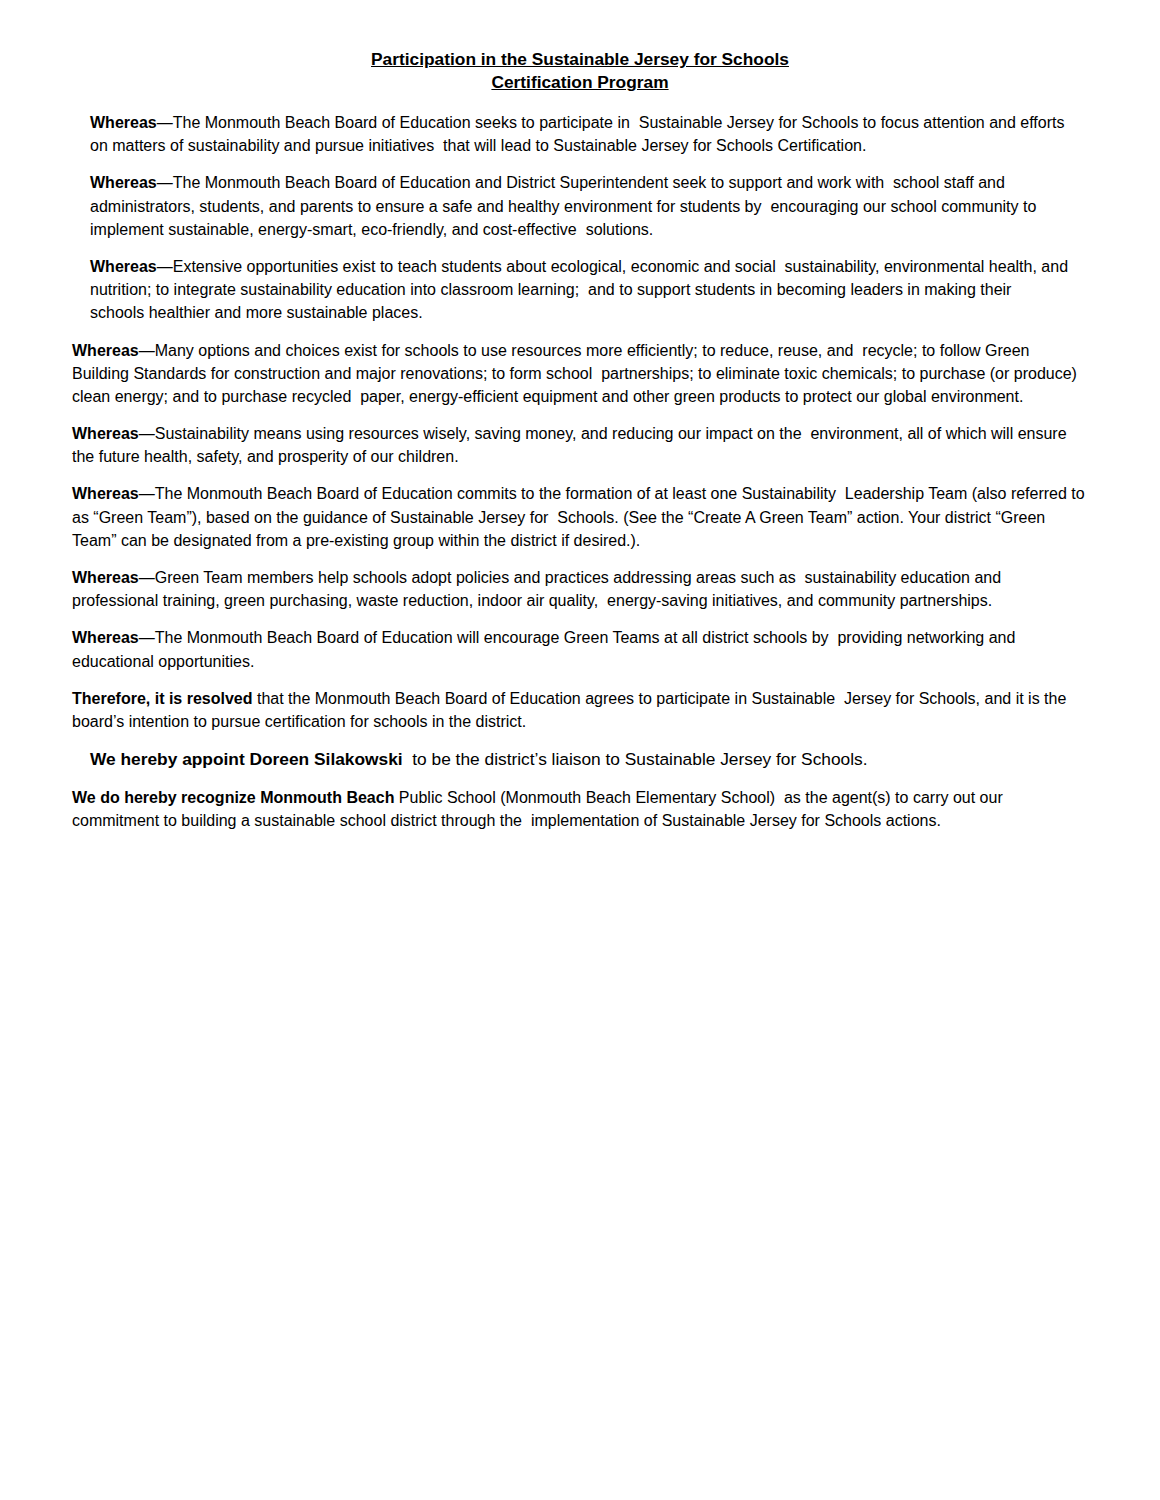Participation in the Sustainable Jersey for Schools
Certification Program
Whereas—The Monmouth Beach Board of Education seeks to participate in Sustainable Jersey for Schools to focus attention and efforts on matters of sustainability and pursue initiatives that will lead to Sustainable Jersey for Schools Certification.
Whereas—The Monmouth Beach Board of Education and District Superintendent seek to support and work with school staff and administrators, students, and parents to ensure a safe and healthy environment for students by encouraging our school community to implement sustainable, energy-smart, eco-friendly, and cost-effective solutions.
Whereas—Extensive opportunities exist to teach students about ecological, economic and social sustainability, environmental health, and nutrition; to integrate sustainability education into classroom learning; and to support students in becoming leaders in making their schools healthier and more sustainable places.
Whereas—Many options and choices exist for schools to use resources more efficiently; to reduce, reuse, and recycle; to follow Green Building Standards for construction and major renovations; to form school partnerships; to eliminate toxic chemicals; to purchase (or produce) clean energy; and to purchase recycled paper, energy-efficient equipment and other green products to protect our global environment.
Whereas—Sustainability means using resources wisely, saving money, and reducing our impact on the environment, all of which will ensure the future health, safety, and prosperity of our children.
Whereas—The Monmouth Beach Board of Education commits to the formation of at least one Sustainability Leadership Team (also referred to as “Green Team”), based on the guidance of Sustainable Jersey for Schools. (See the “Create A Green Team” action. Your district “Green Team” can be designated from a pre-existing group within the district if desired.).
Whereas—Green Team members help schools adopt policies and practices addressing areas such as sustainability education and professional training, green purchasing, waste reduction, indoor air quality, energy-saving initiatives, and community partnerships.
Whereas—The Monmouth Beach Board of Education will encourage Green Teams at all district schools by providing networking and educational opportunities.
Therefore, it is resolved that the Monmouth Beach Board of Education agrees to participate in Sustainable Jersey for Schools, and it is the board’s intention to pursue certification for schools in the district.
We hereby appoint Doreen Silakowski to be the district’s liaison to Sustainable Jersey for Schools.
We do hereby recognize Monmouth Beach Public School (Monmouth Beach Elementary School) as the agent(s) to carry out our commitment to building a sustainable school district through the implementation of Sustainable Jersey for Schools actions.